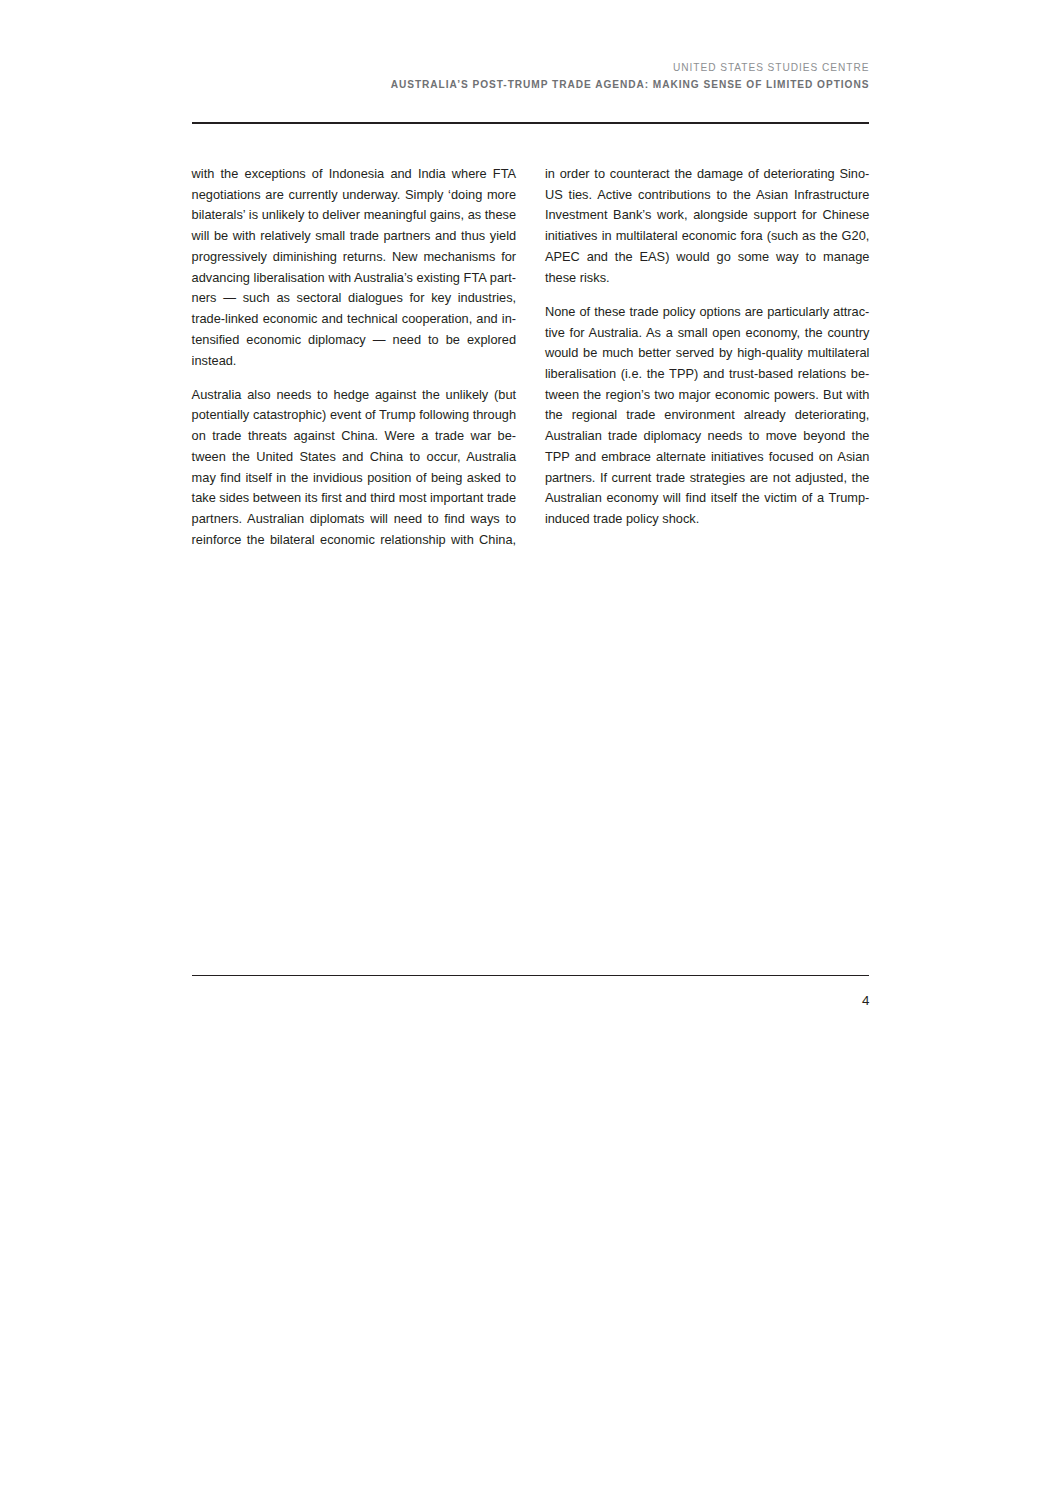United States Studies Centre
Australia’s Post-Trump Trade Agenda: Making Sense of Limited Options
with the exceptions of Indonesia and India where FTA negotiations are currently underway. Simply ‘doing more bilaterals’ is unlikely to deliver meaningful gains, as these will be with relatively small trade partners and thus yield progressively diminishing returns. New mechanisms for advancing liberalisation with Australia’s existing FTA partners — such as sectoral dialogues for key industries, trade-linked economic and technical cooperation, and intensified economic diplomacy — need to be explored instead.
Australia also needs to hedge against the unlikely (but potentially catastrophic) event of Trump following through on trade threats against China. Were a trade war between the United States and China to occur, Australia may find itself in the invidious position of being asked to take sides between its first and third most important trade partners. Australian diplomats will need to find ways to reinforce the bilateral economic relationship with China, in order to counteract the damage of deteriorating Sino-US ties. Active contributions to the Asian Infrastructure Investment Bank’s work, alongside support for Chinese initiatives in multilateral economic fora (such as the G20, APEC and the EAS) would go some way to manage these risks.
None of these trade policy options are particularly attractive for Australia. As a small open economy, the country would be much better served by high-quality multilateral liberalisation (i.e. the TPP) and trust-based relations between the region’s two major economic powers. But with the regional trade environment already deteriorating, Australian trade diplomacy needs to move beyond the TPP and embrace alternate initiatives focused on Asian partners. If current trade strategies are not adjusted, the Australian economy will find itself the victim of a Trump-induced trade policy shock.
4